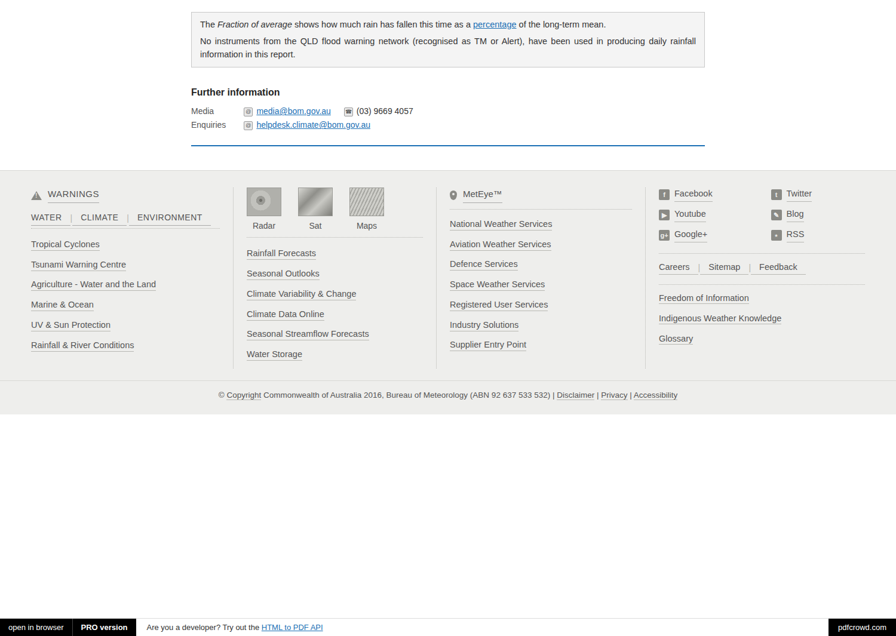The Fraction of average shows how much rain has fallen this time as a percentage of the long-term mean.
No instruments from the QLD flood warning network (recognised as TM or Alert), have been used in producing daily rainfall information in this report.
Further information
| Media | @ media@bom.gov.au ☎ (03) 9669 4057 |
| Enquiries | @ helpdesk.climate@bom.gov.au |
WARNINGS
WATER | CLIMATE | ENVIRONMENT
Tropical Cyclones
Tsunami Warning Centre
Agriculture - Water and the Land
Marine & Ocean
UV & Sun Protection
Rainfall & River Conditions
Radar
Sat
Maps
Rainfall Forecasts
Seasonal Outlooks
Climate Variability & Change
Climate Data Online
Seasonal Streamflow Forecasts
Water Storage
MetEye™
National Weather Services
Aviation Weather Services
Defence Services
Space Weather Services
Registered User Services
Industry Solutions
Supplier Entry Point
fFacebook
tTwitter
▶Youtube
✎Blog
g+Google+
⋆RSS
Careers | Sitemap | Feedback
Freedom of Information
Indigenous Weather Knowledge
Glossary
© Copyright Commonwealth of Australia 2016, Bureau of Meteorology (ABN 92 637 533 532) | Disclaimer | Privacy | Accessibility
open in browser PRO version
Are you a developer? Try out the HTML to PDF API
pdfcrowd.com